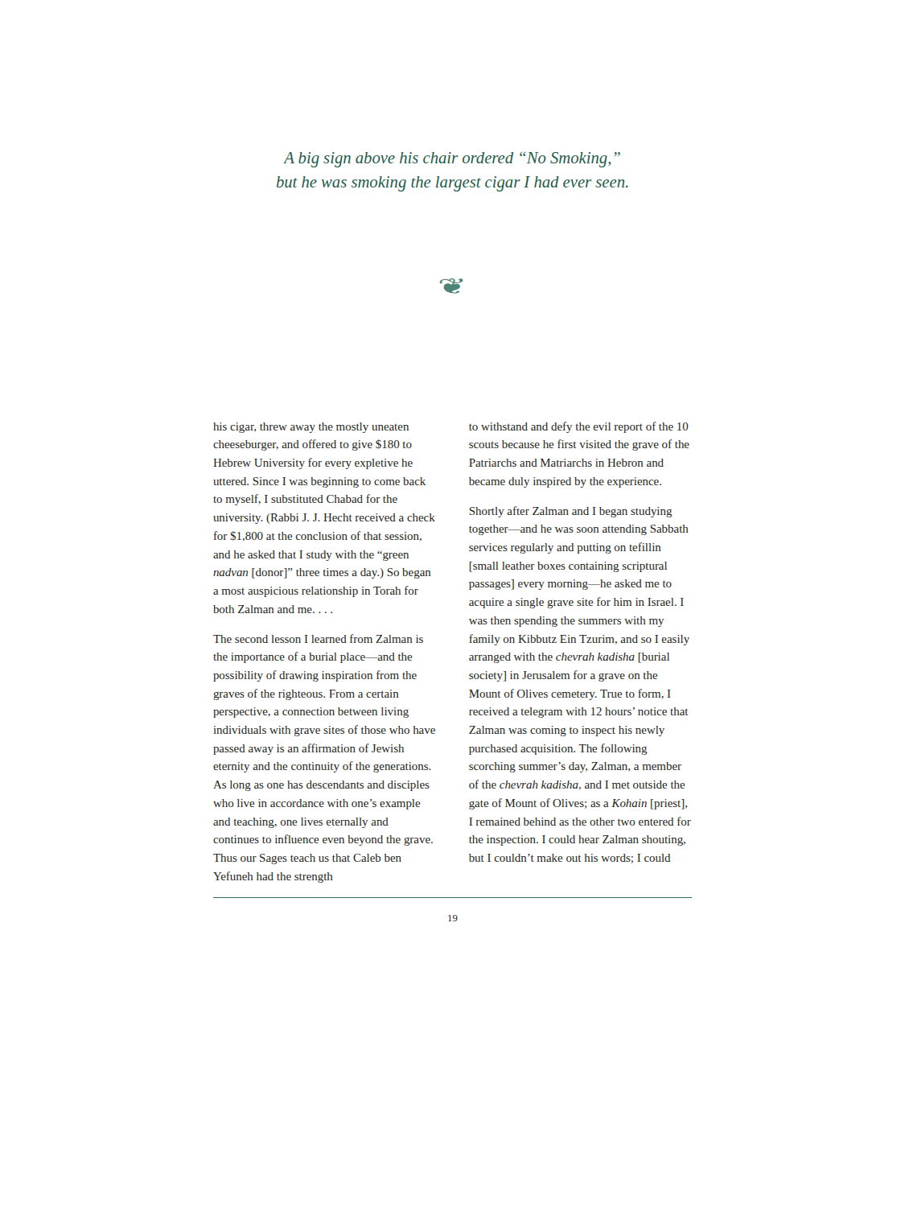A big sign above his chair ordered “No Smoking,”
but he was smoking the largest cigar I had ever seen.
❦
his cigar, threw away the mostly uneaten cheeseburger, and offered to give $180 to Hebrew University for every expletive he uttered. Since I was beginning to come back to myself, I substituted Chabad for the university. (Rabbi J. J. Hecht received a check for $1,800 at the conclusion of that session, and he asked that I study with the “green nadvan [donor]” three times a day.) So began a most auspicious relationship in Torah for both Zalman and me. . . .
The second lesson I learned from Zalman is the importance of a burial place—and the possibility of drawing inspiration from the graves of the righteous. From a certain perspective, a connection between living individuals with grave sites of those who have passed away is an affirmation of Jewish eternity and the continuity of the generations. As long as one has descendants and disciples who live in accordance with one’s example and teaching, one lives eternally and continues to influence even beyond the grave. Thus our Sages teach us that Caleb ben Yefuneh had the strength
to withstand and defy the evil report of the 10 scouts because he first visited the grave of the Patriarchs and Matriarchs in Hebron and became duly inspired by the experience.
Shortly after Zalman and I began studying together—and he was soon attending Sabbath services regularly and putting on tefillin [small leather boxes containing scriptural passages] every morning—he asked me to acquire a single grave site for him in Israel. I was then spending the summers with my family on Kibbutz Ein Tzurim, and so I easily arranged with the chevrah kadisha [burial society] in Jerusalem for a grave on the Mount of Olives cemetery. True to form, I received a telegram with 12 hours’ notice that Zalman was coming to inspect his newly purchased acquisition. The following scorching summer’s day, Zalman, a member of the chevrah kadisha, and I met outside the gate of Mount of Olives; as a Kohain [priest], I remained behind as the other two entered for the inspection. I could hear Zalman shouting, but I couldn’t make out his words; I could
19